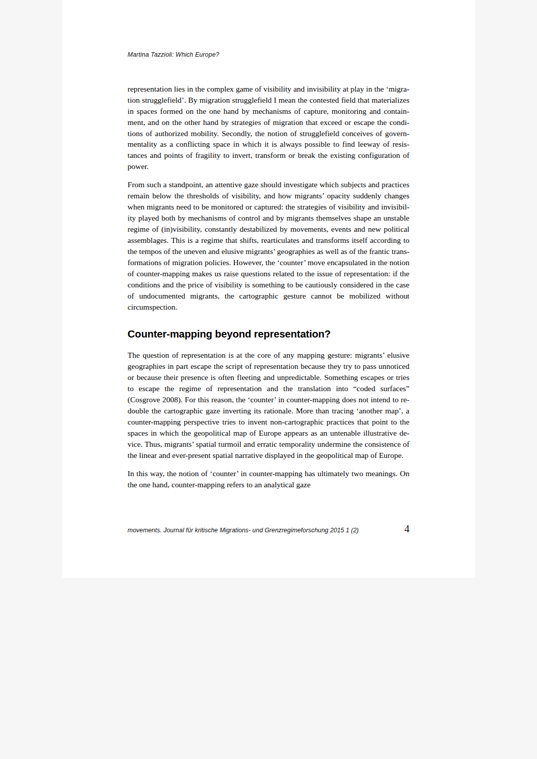Martina Tazzioli: Which Europe?
representation lies in the complex game of visibility and invisibility at play in the ‘migration strugglefield’. By migration strugglefield I mean the contested field that materializes in spaces formed on the one hand by mechanisms of capture, monitoring and containment, and on the other hand by strategies of migration that exceed or escape the conditions of authorized mobility. Secondly, the notion of strugglefield conceives of governmentality as a conflicting space in which it is always possible to find leeway of resistances and points of fragility to invert, transform or break the existing configuration of power.
From such a standpoint, an attentive gaze should investigate which subjects and practices remain below the thresholds of visibility, and how migrants’ opacity suddenly changes when migrants need to be monitored or captured: the strategies of visibility and invisibility played both by mechanisms of control and by migrants themselves shape an unstable regime of (in)visibility, constantly destabilized by movements, events and new political assemblages. This is a regime that shifts, rearticulates and transforms itself according to the tempos of the uneven and elusive migrants’ geographies as well as of the frantic transformations of migration policies. However, the ‘counter’ move encapsulated in the notion of counter-mapping makes us raise questions related to the issue of representation: if the conditions and the price of visibility is something to be cautiously considered in the case of undocumented migrants, the cartographic gesture cannot be mobilized without circumspection.
Counter-mapping beyond representation?
The question of representation is at the core of any mapping gesture: migrants’ elusive geographies in part escape the script of representation because they try to pass unnoticed or because their presence is often fleeting and unpredictable. Something escapes or tries to escape the regime of representation and the translation into “coded surfaces” (Cosgrove 2008). For this reason, the ‘counter’ in counter-mapping does not intend to redouble the cartographic gaze inverting its rationale. More than tracing ‘another map’, a counter-mapping perspective tries to invent non-cartographic practices that point to the spaces in which the geopolitical map of Europe appears as an untenable illustrative device. Thus, migrants’ spatial turmoil and erratic temporality undermine the consistence of the linear and ever-present spatial narrative displayed in the geopolitical map of Europe.
In this way, the notion of ‘counter’ in counter-mapping has ultimately two meanings. On the one hand, counter-mapping refers to an analytical gaze
movements. Journal für kritische Migrations- und Grenzregimeforschung 2015 1 (2)
4